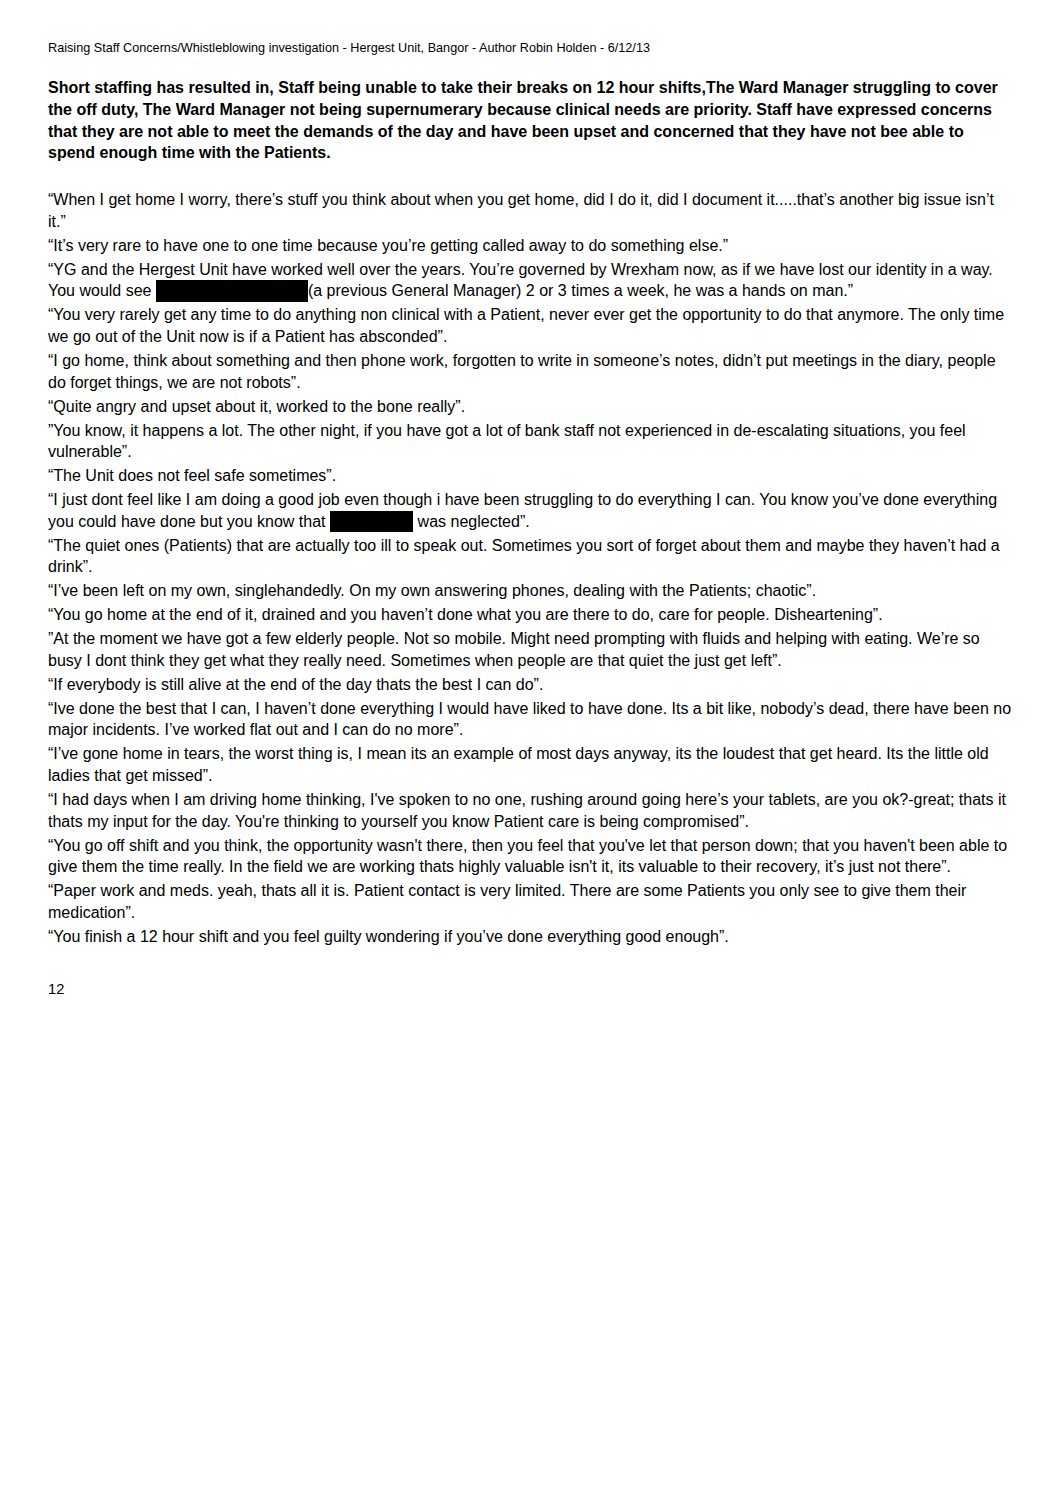Raising Staff Concerns/Whistleblowing investigation - Hergest Unit, Bangor - Author Robin Holden - 6/12/13
Short staffing has resulted in, Staff being unable to take their breaks on 12 hour shifts,The Ward Manager struggling to cover the off duty, The Ward Manager not being supernumerary because clinical needs are priority. Staff have expressed concerns that they are not able to meet the demands of the day and have been upset and concerned that they have not bee able to spend enough time with the Patients.
“When I get home I worry, there’s stuff you think about when you get home, did I do it, did I document it.....that’s another big issue isn’t it.”
“It’s very rare to have one to one time because you’re getting called away to do something else.”
“YG and the Hergest Unit have worked well over the years. You’re governed by Wrexham now, as if we have lost our identity in a way. You would see (a previous General Manager) 2 or 3 times a week, he was a hands on man.”
“You very rarely get any time to do anything non clinical with a Patient, never ever get the opportunity to do that anymore. The only time we go out of the Unit now is if a Patient has absconded”.
“I go home, think about something and then phone work, forgotten to write in someone’s notes, didn’t put meetings in the diary, people do forget things, we are not robots”.
“Quite angry and upset about it, worked to the bone really”.
”You know, it happens a lot. The other night, if you have got a lot of bank staff not experienced in de-escalating situations, you feel vulnerable”.
“The Unit does not feel safe sometimes”.
“I just dont feel like I am doing a good job even though i have been struggling to do everything I can. You know you’ve done everything you could have done but you know that was neglected”.
“The quiet ones (Patients) that are actually too ill to speak out. Sometimes you sort of forget about them and maybe they haven’t had a drink”.
“I’ve been left on my own, singlehandedly. On my own answering phones, dealing with the Patients; chaotic”.
“You go home at the end of it, drained and you haven’t done what you are there to do, care for people. Disheartening”.
”At the moment we have got a few elderly people. Not so mobile. Might need prompting with fluids and helping with eating. We’re so busy I dont think they get what they really need. Sometimes when people are that quiet the just get left”.
“If everybody is still alive at the end of the day thats the best I can do”.
“Ive done the best that I can, I haven’t done everything I would have liked to have done. Its a bit like, nobody’s dead, there have been no major incidents. I’ve worked flat out and I can do no more”.
“I’ve gone home in tears, the worst thing is, I mean its an example of most days anyway, its the loudest that get heard. Its the little old ladies that get missed”.
“I had days when I am driving home thinking, I've spoken to no one, rushing around going here’s your tablets, are you ok?-great; thats it thats my input for the day. You're thinking to yourself you know Patient care is being compromised”.
“You go off shift and you think, the opportunity wasn't there, then you feel that you've let that person down; that you haven't been able to give them the time really. In the field we are working thats highly valuable isn't it, its valuable to their recovery, it’s just not there”.
“Paper work and meds. yeah, thats all it is. Patient contact is very limited. There are some Patients you only see to give them their medication”.
“You finish a 12 hour shift and you feel guilty wondering if you’ve done everything good enough”.
12